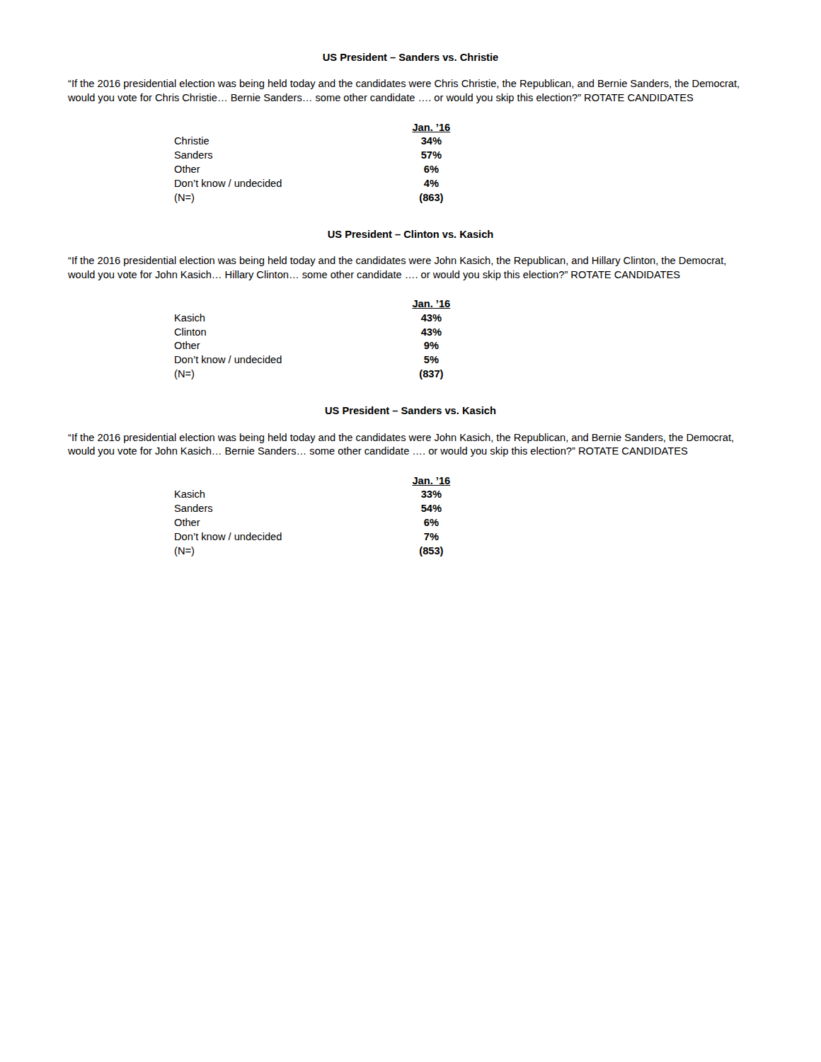US President – Sanders vs. Christie
“If the 2016 presidential election was being held today and the candidates were Chris Christie, the Republican, and Bernie Sanders, the Democrat, would you vote for Chris Christie… Bernie Sanders… some other candidate …. or would you skip this election?” ROTATE CANDIDATES
| | Jan. ’16 |
| --- | --- |
| Christie | 34% |
| Sanders | 57% |
| Other | 6% |
| Don’t know / undecided | 4% |
| (N=) | (863) |
US President – Clinton vs. Kasich
“If the 2016 presidential election was being held today and the candidates were John Kasich, the Republican, and Hillary Clinton, the Democrat, would you vote for John Kasich… Hillary Clinton… some other candidate …. or would you skip this election?” ROTATE CANDIDATES
| | Jan. ’16 |
| --- | --- |
| Kasich | 43% |
| Clinton | 43% |
| Other | 9% |
| Don’t know / undecided | 5% |
| (N=) | (837) |
US President – Sanders vs. Kasich
“If the 2016 presidential election was being held today and the candidates were John Kasich, the Republican, and Bernie Sanders, the Democrat, would you vote for John Kasich… Bernie Sanders… some other candidate …. or would you skip this election?” ROTATE CANDIDATES
| | Jan. ’16 |
| --- | --- |
| Kasich | 33% |
| Sanders | 54% |
| Other | 6% |
| Don’t know / undecided | 7% |
| (N=) | (853) |